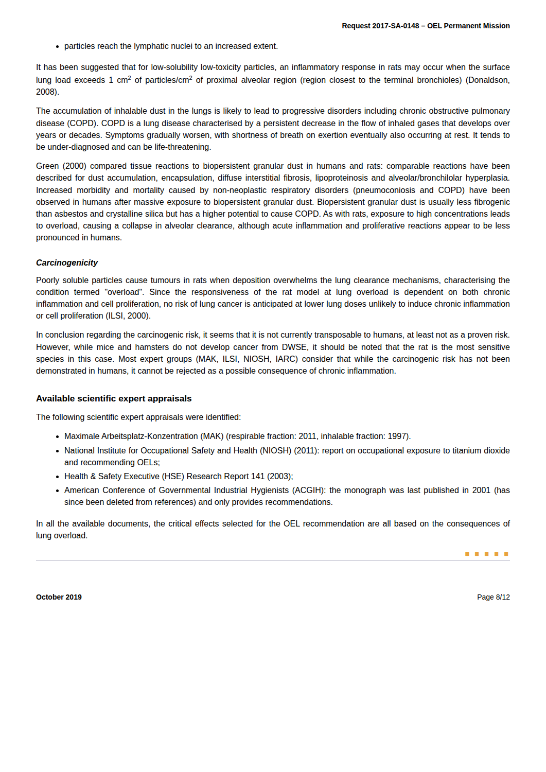Request 2017-SA-0148 – OEL Permanent Mission
particles reach the lymphatic nuclei to an increased extent.
It has been suggested that for low-solubility low-toxicity particles, an inflammatory response in rats may occur when the surface lung load exceeds 1 cm2 of particles/cm2 of proximal alveolar region (region closest to the terminal bronchioles) (Donaldson, 2008).
The accumulation of inhalable dust in the lungs is likely to lead to progressive disorders including chronic obstructive pulmonary disease (COPD). COPD is a lung disease characterised by a persistent decrease in the flow of inhaled gases that develops over years or decades. Symptoms gradually worsen, with shortness of breath on exertion eventually also occurring at rest. It tends to be under-diagnosed and can be life-threatening.
Green (2000) compared tissue reactions to biopersistent granular dust in humans and rats: comparable reactions have been described for dust accumulation, encapsulation, diffuse interstitial fibrosis, lipoproteinosis and alveolar/bronchilolar hyperplasia. Increased morbidity and mortality caused by non-neoplastic respiratory disorders (pneumoconiosis and COPD) have been observed in humans after massive exposure to biopersistent granular dust. Biopersistent granular dust is usually less fibrogenic than asbestos and crystalline silica but has a higher potential to cause COPD. As with rats, exposure to high concentrations leads to overload, causing a collapse in alveolar clearance, although acute inflammation and proliferative reactions appear to be less pronounced in humans.
Carcinogenicity
Poorly soluble particles cause tumours in rats when deposition overwhelms the lung clearance mechanisms, characterising the condition termed "overload". Since the responsiveness of the rat model at lung overload is dependent on both chronic inflammation and cell proliferation, no risk of lung cancer is anticipated at lower lung doses unlikely to induce chronic inflammation or cell proliferation (ILSI, 2000).
In conclusion regarding the carcinogenic risk, it seems that it is not currently transposable to humans, at least not as a proven risk. However, while mice and hamsters do not develop cancer from DWSE, it should be noted that the rat is the most sensitive species in this case. Most expert groups (MAK, ILSI, NIOSH, IARC) consider that while the carcinogenic risk has not been demonstrated in humans, it cannot be rejected as a possible consequence of chronic inflammation.
Available scientific expert appraisals
The following scientific expert appraisals were identified:
Maximale Arbeitsplatz-Konzentration (MAK) (respirable fraction: 2011, inhalable fraction: 1997).
National Institute for Occupational Safety and Health (NIOSH) (2011): report on occupational exposure to titanium dioxide and recommending OELs;
Health & Safety Executive (HSE) Research Report 141 (2003);
American Conference of Governmental Industrial Hygienists (ACGIH): the monograph was last published in 2001 (has since been deleted from references) and only provides recommendations.
In all the available documents, the critical effects selected for the OEL recommendation are all based on the consequences of lung overload.
■ ■ ■ ■ ■
October 2019
Page 8/12